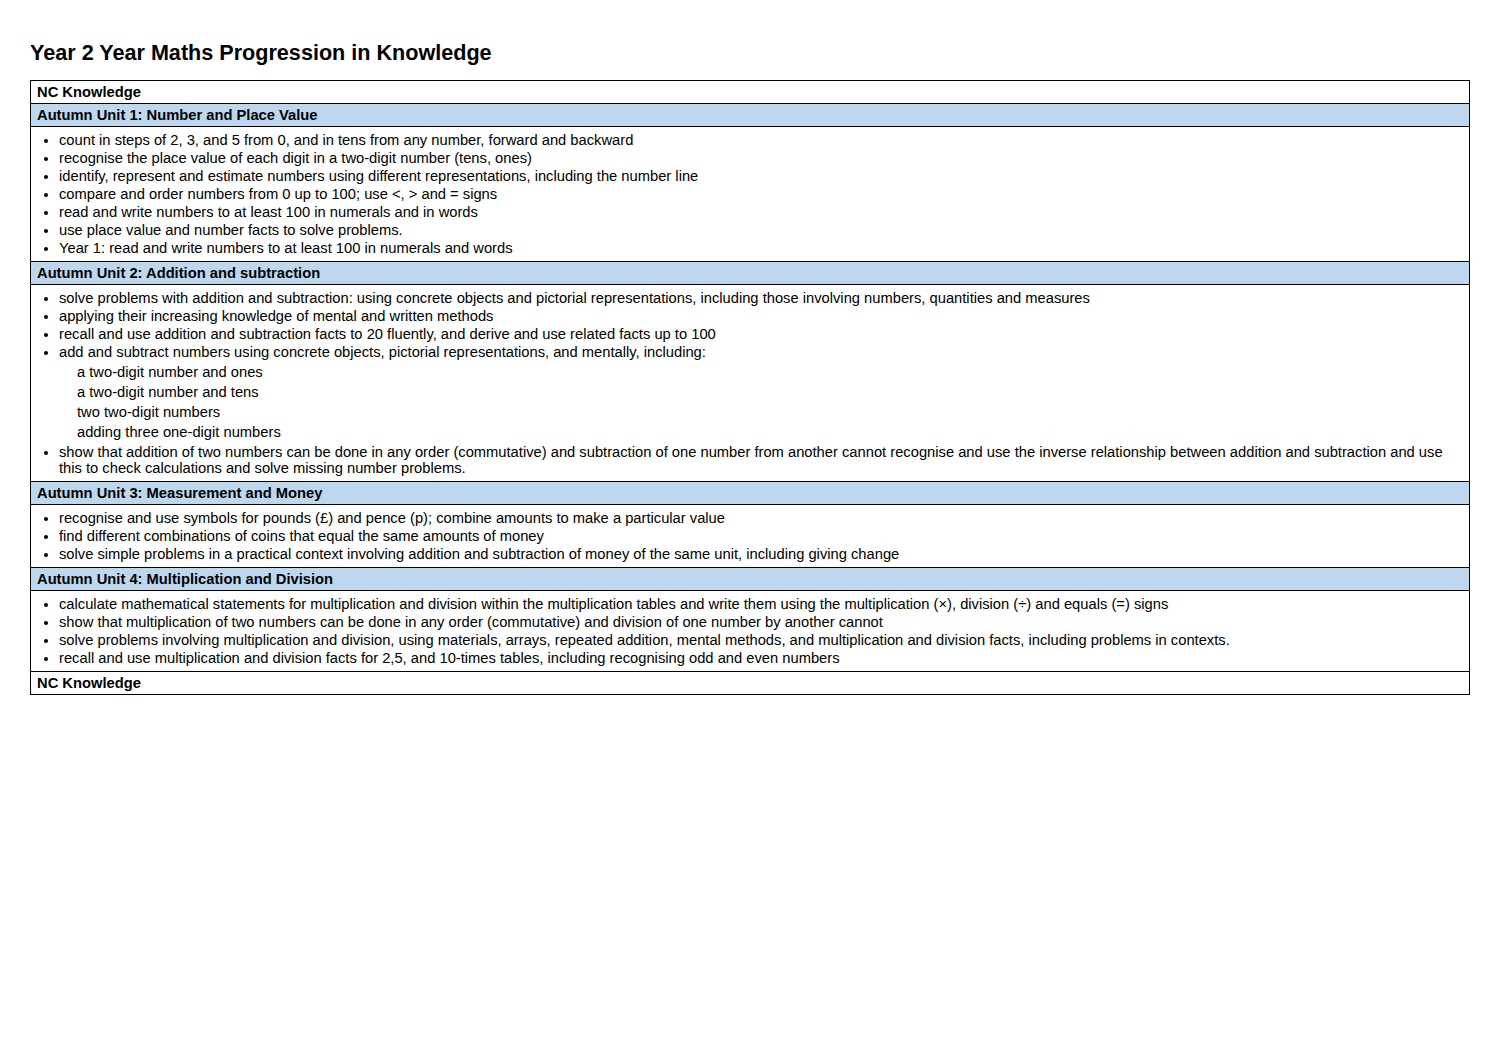Year 2 Year Maths Progression in Knowledge
| NC Knowledge |
| Autumn Unit 1: Number and Place Value |
| count in steps of 2, 3, and 5 from 0, and in tens from any number, forward and backward recognise the place value of each digit in a two-digit number (tens, ones) identify, represent and estimate numbers using different representations, including the number line compare and order numbers from 0 up to 100; use <, > and = signs read and write numbers to at least 100 in numerals and in words use place value and number facts to solve problems. Year 1: read and write numbers to at least 100 in numerals and words |
| Autumn Unit 2: Addition and subtraction |
| solve problems with addition and subtraction: using concrete objects and pictorial representations, including those involving numbers, quantities and measures applying their increasing knowledge of mental and written methods recall and use addition and subtraction facts to 20 fluently, and derive and use related facts up to 100 add and subtract numbers using concrete objects, pictorial representations, and mentally, including: a two-digit number and ones a two-digit number and tens two two-digit numbers adding three one-digit numbers show that addition of two numbers can be done in any order (commutative) and subtraction of one number from another cannot recognise and use the inverse relationship between addition and subtraction and use this to check calculations and solve missing number problems. |
| Autumn Unit 3: Measurement and Money |
| recognise and use symbols for pounds (£) and pence (p); combine amounts to make a particular value find different combinations of coins that equal the same amounts of money solve simple problems in a practical context involving addition and subtraction of money of the same unit, including giving change |
| Autumn Unit 4: Multiplication and Division |
| calculate mathematical statements for multiplication and division within the multiplication tables and write them using the multiplication (×), division (÷) and equals (=) signs show that multiplication of two numbers can be done in any order (commutative) and division of one number by another cannot solve problems involving multiplication and division, using materials, arrays, repeated addition, mental methods, and multiplication and division facts, including problems in contexts. recall and use multiplication and division facts for 2,5, and 10-times tables, including recognising odd and even numbers |
| NC Knowledge |